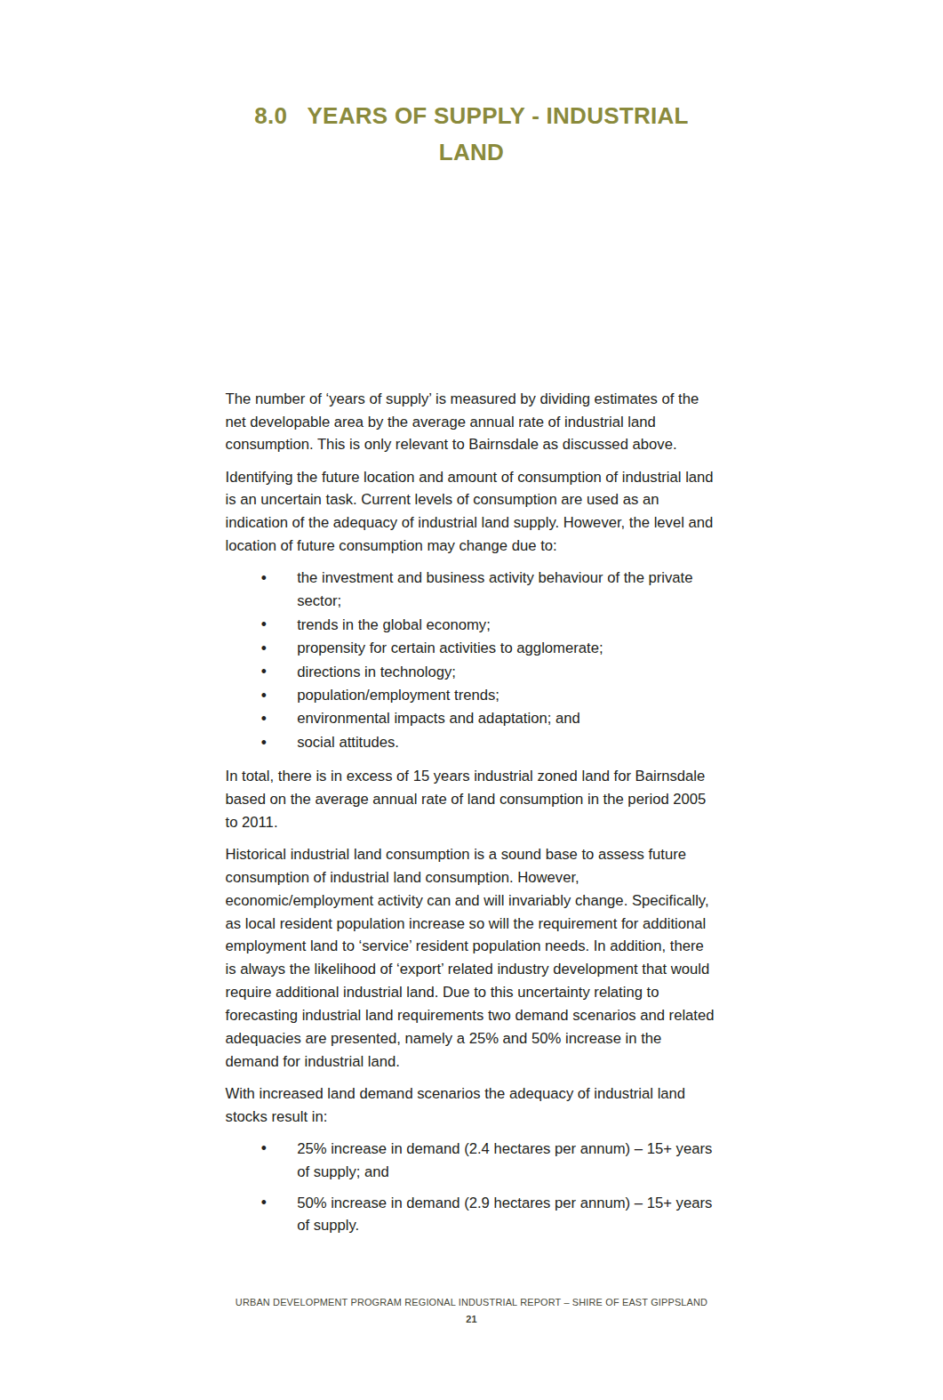8.0 YEARS OF SUPPLY - INDUSTRIAL LAND
The number of ‘years of supply’ is measured by dividing estimates of the net developable area by the average annual rate of industrial land consumption. This is only relevant to Bairnsdale as discussed above.
Identifying the future location and amount of consumption of industrial land is an uncertain task. Current levels of consumption are used as an indication of the adequacy of industrial land supply. However, the level and location of future consumption may change due to:
the investment and business activity behaviour of the private sector;
trends in the global economy;
propensity for certain activities to agglomerate;
directions in technology;
population/employment trends;
environmental impacts and adaptation; and
social attitudes.
In total, there is in excess of 15 years industrial zoned land for Bairnsdale based on the average annual rate of land consumption in the period 2005 to 2011.
Historical industrial land consumption is a sound base to assess future consumption of industrial land consumption. However, economic/employment activity can and will invariably change. Specifically, as local resident population increase so will the requirement for additional employment land to ‘service’ resident population needs. In addition, there is always the likelihood of ‘export’ related industry development that would require additional industrial land. Due to this uncertainty relating to forecasting industrial land requirements two demand scenarios and related adequacies are presented, namely a 25% and 50% increase in the demand for industrial land.
With increased land demand scenarios the adequacy of industrial land stocks result in:
25% increase in demand (2.4 hectares per annum) – 15+ years of supply; and
50% increase in demand (2.9 hectares per annum) – 15+ years of supply.
URBAN DEVELOPMENT PROGRAM REGIONAL INDUSTRIAL REPORT – SHIRE OF EAST GIPPSLAND
21